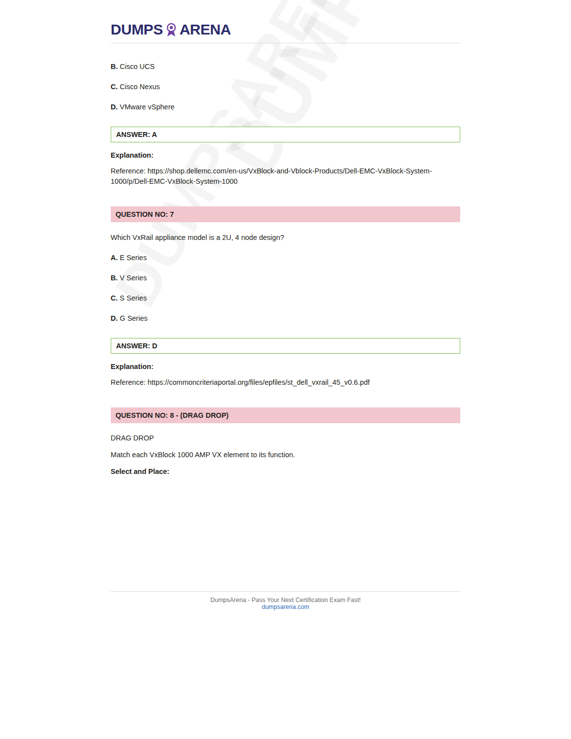DUMPSARENA DUMPSARENA
DUMPS ARENA
B. Cisco UCS
C. Cisco Nexus
D. VMware vSphere
ANSWER: A
Explanation:
Reference: https://shop.dellemc.com/en-us/VxBlock-and-Vblock-Products/Dell-EMC-VxBlock-System-1000/p/Dell-EMC-VxBlock-System-1000
QUESTION NO: 7
Which VxRail appliance model is a 2U, 4 node design?
A. E Series
B. V Series
C. S Series
D. G Series
ANSWER: D
Explanation:
Reference: https://commoncriteriaportal.org/files/epfiles/st_dell_vxrail_45_v0.6.pdf
QUESTION NO: 8 - (DRAG DROP)
DRAG DROP
Match each VxBlock 1000 AMP VX element to its function.
Select and Place:
DumpsArena - Pass Your Next Certification Exam Fast!
dumpsarena.com